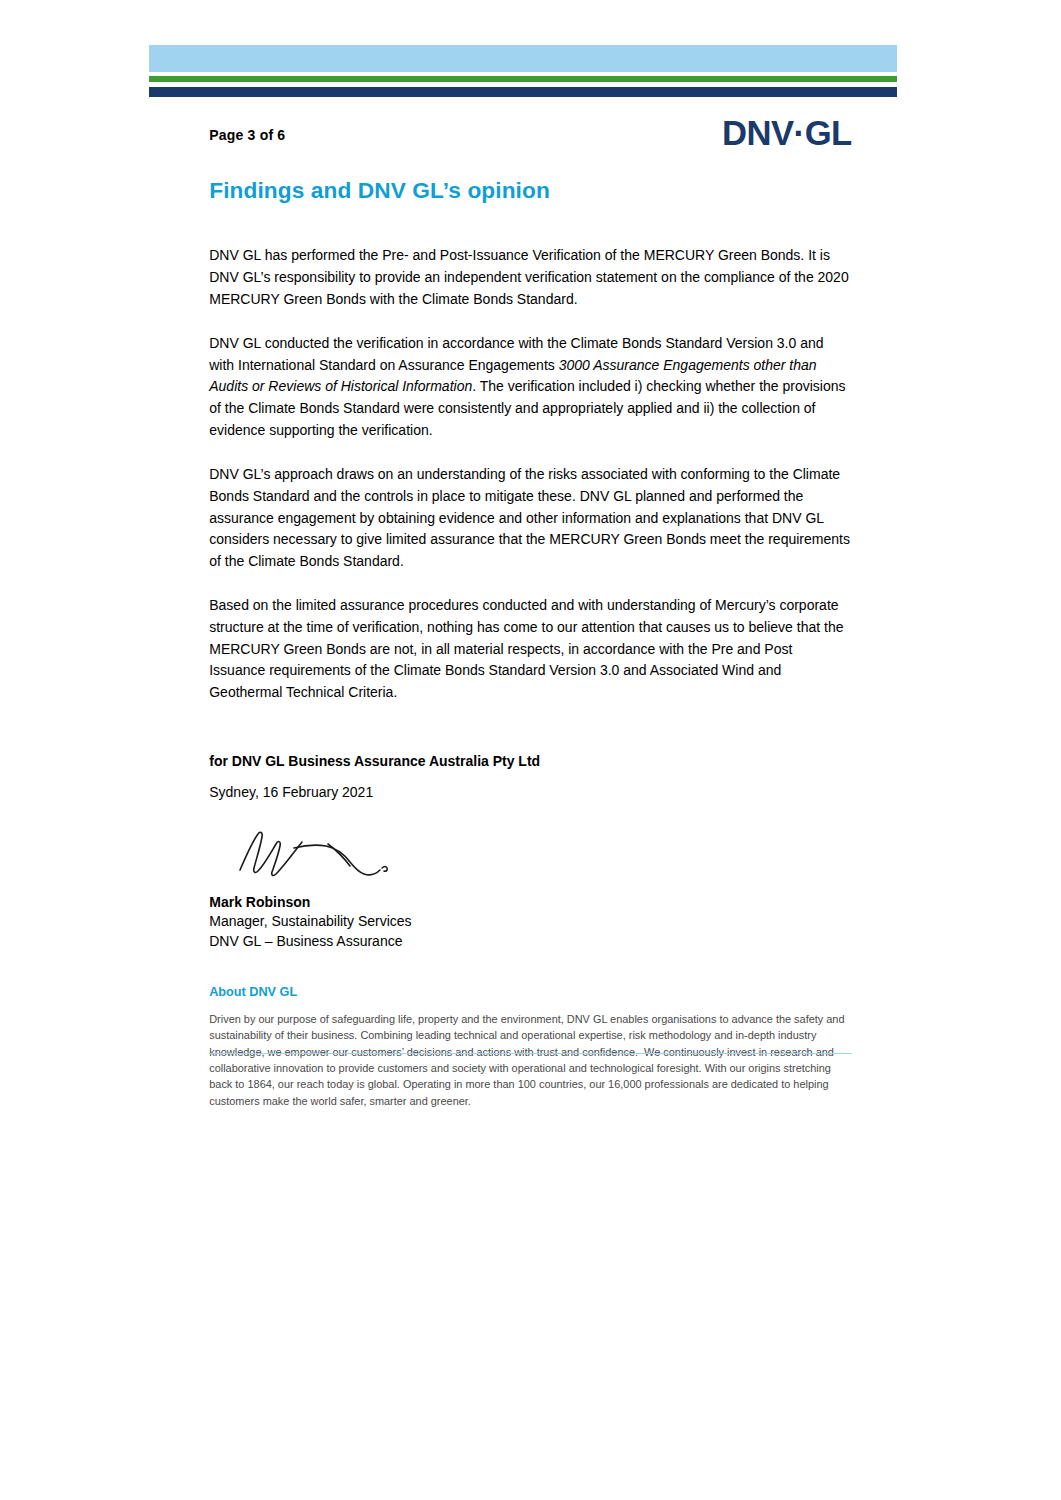Page 3 of 6
DNV·GL
Findings and DNV GL’s opinion
DNV GL has performed the Pre- and Post-Issuance Verification of the MERCURY Green Bonds. It is DNV GL’s responsibility to provide an independent verification statement on the compliance of the 2020 MERCURY Green Bonds with the Climate Bonds Standard.
DNV GL conducted the verification in accordance with the Climate Bonds Standard Version 3.0 and with International Standard on Assurance Engagements 3000 Assurance Engagements other than Audits or Reviews of Historical Information. The verification included i) checking whether the provisions of the Climate Bonds Standard were consistently and appropriately applied and ii) the collection of evidence supporting the verification.
DNV GL’s approach draws on an understanding of the risks associated with conforming to the Climate Bonds Standard and the controls in place to mitigate these. DNV GL planned and performed the assurance engagement by obtaining evidence and other information and explanations that DNV GL considers necessary to give limited assurance that the MERCURY Green Bonds meet the requirements of the Climate Bonds Standard.
Based on the limited assurance procedures conducted and with understanding of Mercury’s corporate structure at the time of verification, nothing has come to our attention that causes us to believe that the MERCURY Green Bonds are not, in all material respects, in accordance with the Pre and Post Issuance requirements of the Climate Bonds Standard Version 3.0 and Associated Wind and Geothermal Technical Criteria.
for DNV GL Business Assurance Australia Pty Ltd
Sydney, 16 February 2021
Mark Robinson
Manager, Sustainability Services
DNV GL – Business Assurance
About DNV GL
Driven by our purpose of safeguarding life, property and the environment, DNV GL enables organisations to advance the safety and sustainability of their business. Combining leading technical and operational expertise, risk methodology and in-depth industry knowledge, we empower our customers’ decisions and actions with trust and confidence. We continuously invest in research and collaborative innovation to provide customers and society with operational and technological foresight. With our origins stretching back to 1864, our reach today is global. Operating in more than 100 countries, our 16,000 professionals are dedicated to helping customers make the world safer, smarter and greener.